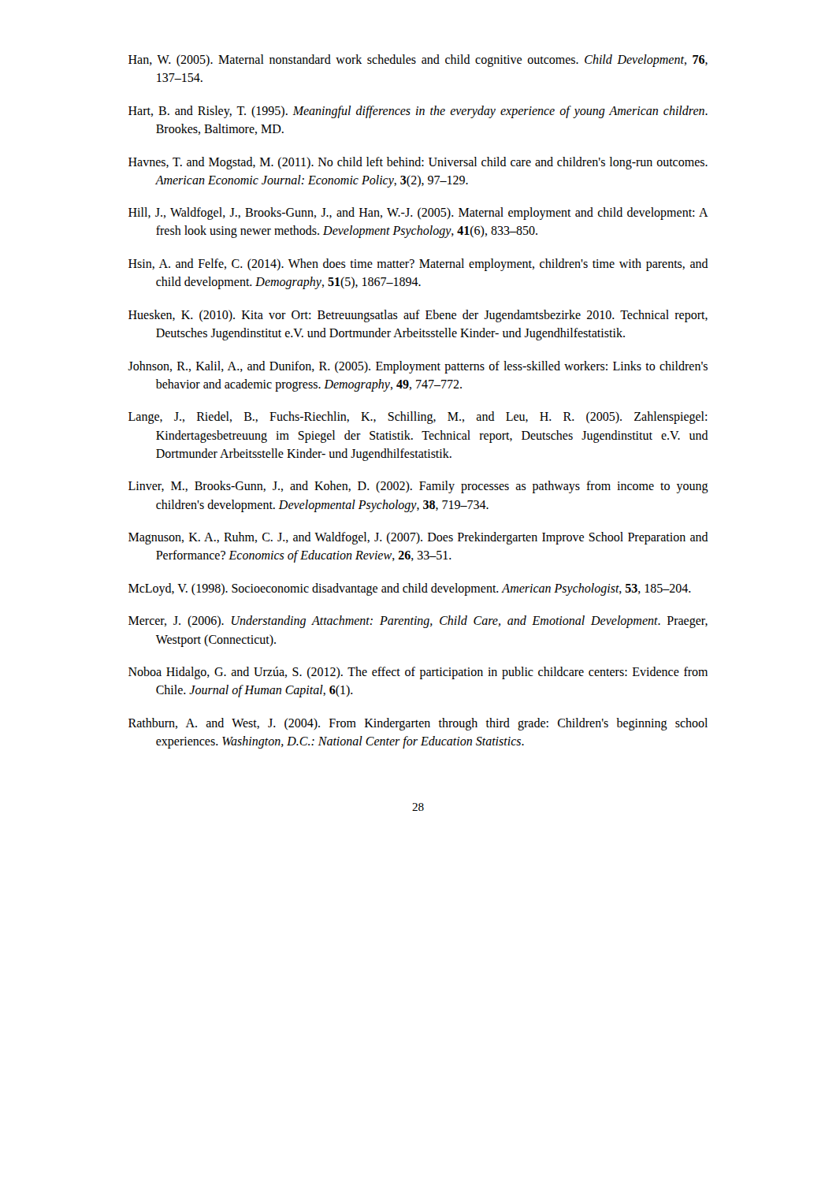Han, W. (2005). Maternal nonstandard work schedules and child cognitive outcomes. Child Development, 76, 137–154.
Hart, B. and Risley, T. (1995). Meaningful differences in the everyday experience of young American children. Brookes, Baltimore, MD.
Havnes, T. and Mogstad, M. (2011). No child left behind: Universal child care and children's long-run outcomes. American Economic Journal: Economic Policy, 3(2), 97–129.
Hill, J., Waldfogel, J., Brooks-Gunn, J., and Han, W.-J. (2005). Maternal employment and child development: A fresh look using newer methods. Development Psychology, 41(6), 833–850.
Hsin, A. and Felfe, C. (2014). When does time matter? Maternal employment, children's time with parents, and child development. Demography, 51(5), 1867–1894.
Huesken, K. (2010). Kita vor Ort: Betreuungsatlas auf Ebene der Jugendamtsbezirke 2010. Technical report, Deutsches Jugendinstitut e.V. und Dortmunder Arbeitsstelle Kinder- und Jugendhilfestatistik.
Johnson, R., Kalil, A., and Dunifon, R. (2005). Employment patterns of less-skilled workers: Links to children's behavior and academic progress. Demography, 49, 747–772.
Lange, J., Riedel, B., Fuchs-Riechlin, K., Schilling, M., and Leu, H. R. (2005). Zahlenspiegel: Kindertagesbetreuung im Spiegel der Statistik. Technical report, Deutsches Jugendinstitut e.V. und Dortmunder Arbeitsstelle Kinder- und Jugendhilfestatistik.
Linver, M., Brooks-Gunn, J., and Kohen, D. (2002). Family processes as pathways from income to young children's development. Developmental Psychology, 38, 719–734.
Magnuson, K. A., Ruhm, C. J., and Waldfogel, J. (2007). Does Prekindergarten Improve School Preparation and Performance? Economics of Education Review, 26, 33–51.
McLoyd, V. (1998). Socioeconomic disadvantage and child development. American Psychologist, 53, 185–204.
Mercer, J. (2006). Understanding Attachment: Parenting, Child Care, and Emotional Development. Praeger, Westport (Connecticut).
Noboa Hidalgo, G. and Urzúa, S. (2012). The effect of participation in public childcare centers: Evidence from Chile. Journal of Human Capital, 6(1).
Rathburn, A. and West, J. (2004). From Kindergarten through third grade: Children's beginning school experiences. Washington, D.C.: National Center for Education Statistics.
28